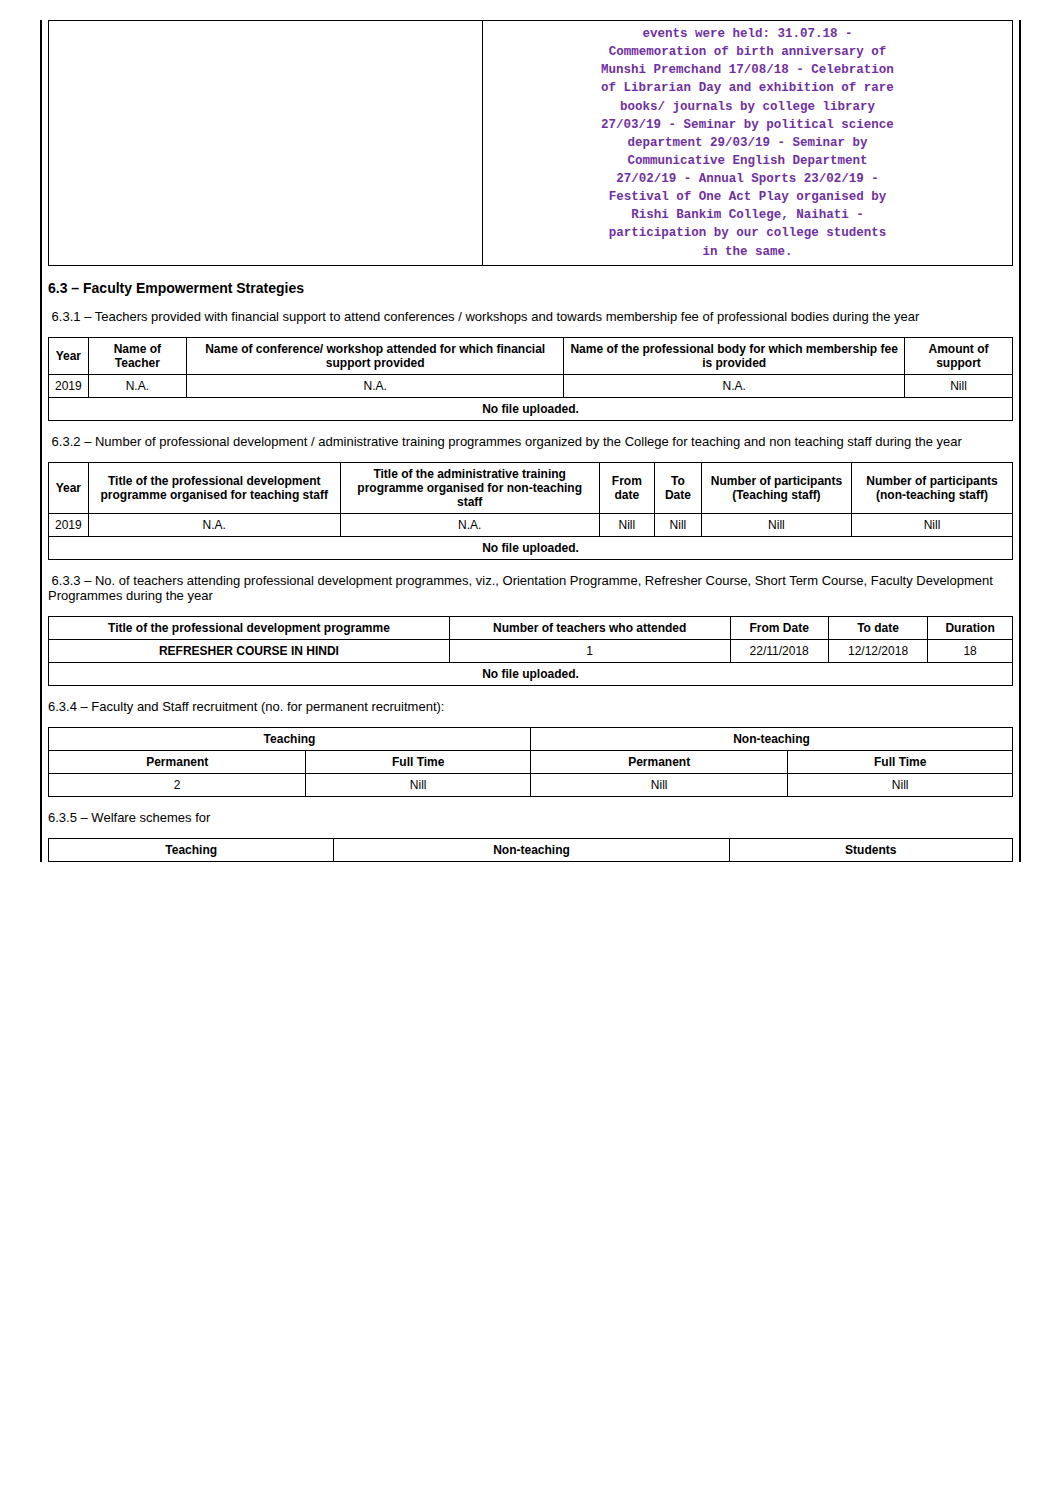| | events were held: 31.07.18 - Commemoration of birth anniversary of Munshi Premchand 17/08/18 - Celebration of Librarian Day and exhibition of rare books/ journals by college library 27/03/19 - Seminar by political science department 29/03/19 - Seminar by Communicative English Department 27/02/19 - Annual Sports 23/02/19 - Festival of One Act Play organised by Rishi Bankim College, Naihati - participation by our college students in the same. |
6.3 – Faculty Empowerment Strategies
6.3.1 – Teachers provided with financial support to attend conferences / workshops and towards membership fee of professional bodies during the year
| Year | Name of Teacher | Name of conference/ workshop attended for which financial support provided | Name of the professional body for which membership fee is provided | Amount of support |
| --- | --- | --- | --- | --- |
| 2019 | N.A. | N.A. | N.A. | Nill |
| No file uploaded. |
6.3.2 – Number of professional development / administrative training programmes organized by the College for teaching and non teaching staff during the year
| Year | Title of the professional development programme organised for teaching staff | Title of the administrative training programme organised for non-teaching staff | From date | To Date | Number of participants (Teaching staff) | Number of participants (non-teaching staff) |
| --- | --- | --- | --- | --- | --- | --- |
| 2019 | N.A. | N.A. | Nill | Nill | Nill | Nill |
| No file uploaded. |
6.3.3 – No. of teachers attending professional development programmes, viz., Orientation Programme, Refresher Course, Short Term Course, Faculty Development Programmes during the year
| Title of the professional development programme | Number of teachers who attended | From Date | To date | Duration |
| --- | --- | --- | --- | --- |
| REFRESHER COURSE IN HINDI | 1 | 22/11/2018 | 12/12/2018 | 18 |
| No file uploaded. |
6.3.4 – Faculty and Staff recruitment (no. for permanent recruitment):
| Teaching | Non-teaching |
| --- | --- |
| Permanent | Full Time | Permanent | Full Time |
| 2 | Nill | Nill | Nill |
6.3.5 – Welfare schemes for
| Teaching | Non-teaching | Students |
| --- | --- | --- |